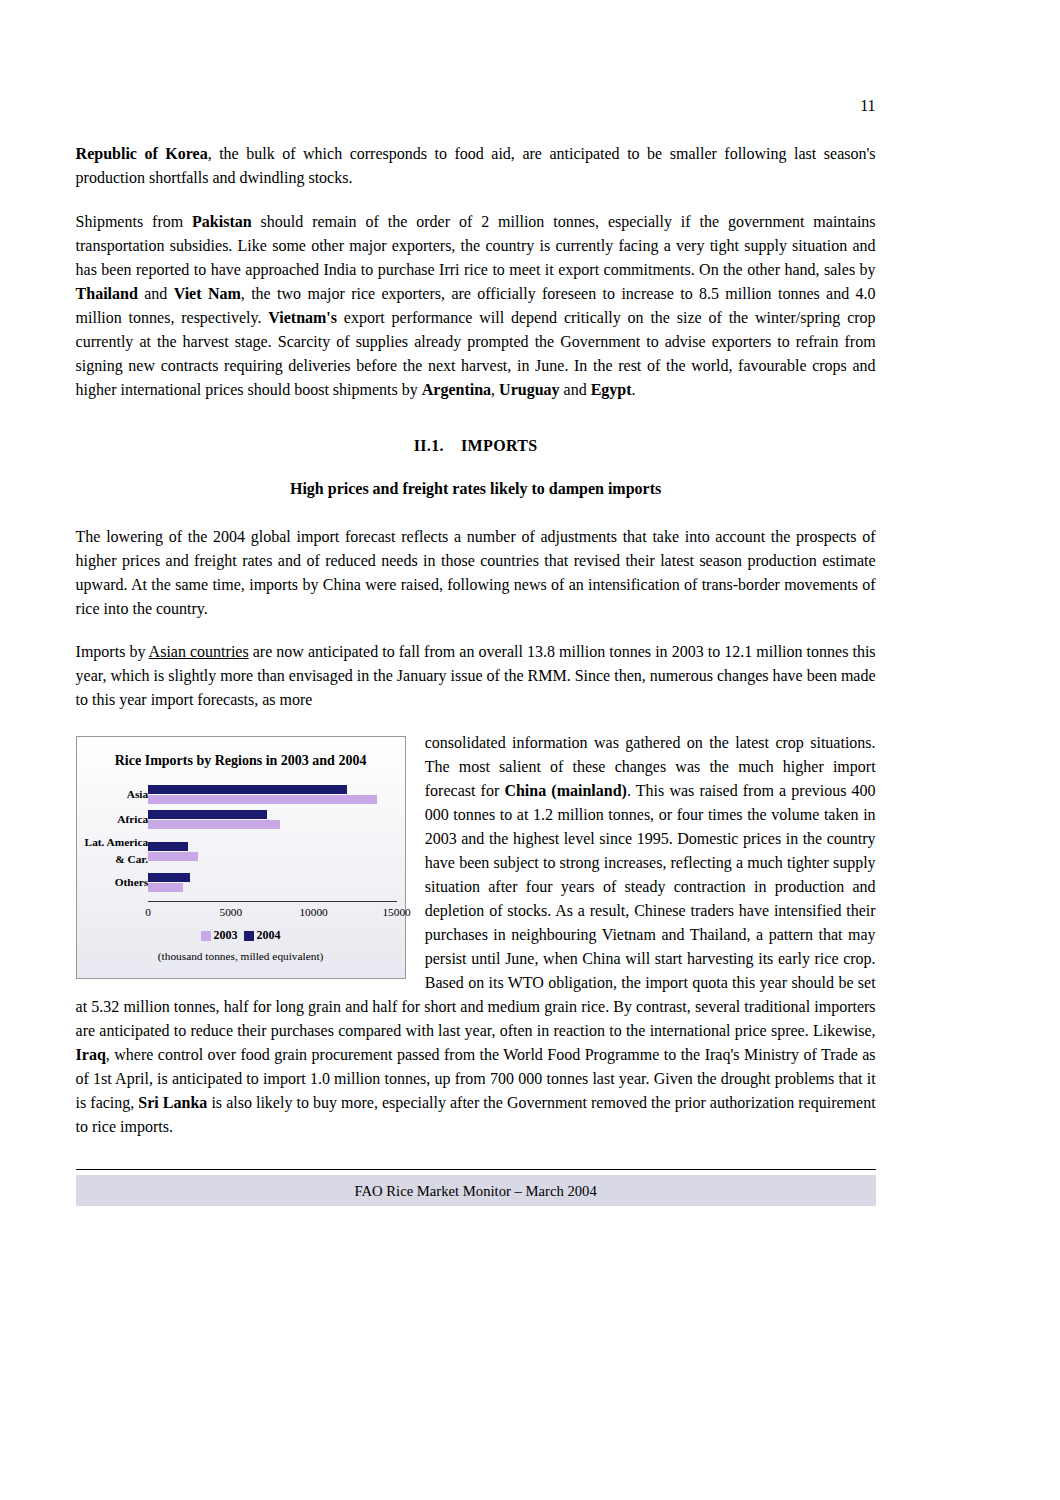11
Republic of Korea, the bulk of which corresponds to food aid, are anticipated to be smaller following last season's production shortfalls and dwindling stocks.
Shipments from Pakistan should remain of the order of 2 million tonnes, especially if the government maintains transportation subsidies. Like some other major exporters, the country is currently facing a very tight supply situation and has been reported to have approached India to purchase Irri rice to meet it export commitments. On the other hand, sales by Thailand and Viet Nam, the two major rice exporters, are officially foreseen to increase to 8.5 million tonnes and 4.0 million tonnes, respectively. Vietnam's export performance will depend critically on the size of the winter/spring crop currently at the harvest stage. Scarcity of supplies already prompted the Government to advise exporters to refrain from signing new contracts requiring deliveries before the next harvest, in June. In the rest of the world, favourable crops and higher international prices should boost shipments by Argentina, Uruguay and Egypt.
II.1. IMPORTS
High prices and freight rates likely to dampen imports
The lowering of the 2004 global import forecast reflects a number of adjustments that take into account the prospects of higher prices and freight rates and of reduced needs in those countries that revised their latest season production estimate upward. At the same time, imports by China were raised, following news of an intensification of trans-border movements of rice into the country.
Imports by Asian countries are now anticipated to fall from an overall 13.8 million tonnes in 2003 to 12.1 million tonnes this year, which is slightly more than envisaged in the January issue of the RMM. Since then, numerous changes have been made to this year import forecasts, as more
Rice Imports by Regions in 2003 and 2004
| Asia | |
| Africa | |
| Lat. America & Car. | |
| Others | |
| | 0 5000 10000 15000 |
2003 2004
(thousand tonnes, milled equivalent)
consolidated information was gathered on the latest crop situations. The most salient of these changes was the much higher import forecast for China (mainland). This was raised from a previous 400 000 tonnes to at 1.2 million tonnes, or four times the volume taken in 2003 and the highest level since 1995. Domestic prices in the country have been subject to strong increases, reflecting a much tighter supply situation after four years of steady contraction in production and depletion of stocks. As a result, Chinese traders have intensified their purchases in neighbouring Vietnam and Thailand, a pattern that may persist until June, when China will start harvesting its early rice crop. Based on its WTO obligation, the import quota this year should be set at 5.32 million tonnes, half for long grain and half for short and medium grain rice. By contrast, several traditional importers are anticipated to reduce their purchases compared with last year, often in reaction to the international price spree. Likewise, Iraq, where control over food grain procurement passed from the World Food Programme to the Iraq's Ministry of Trade as of 1st April, is anticipated to import 1.0 million tonnes, up from 700 000 tonnes last year. Given the drought problems that it is facing, Sri Lanka is also likely to buy more, especially after the Government removed the prior authorization requirement to rice imports.
FAO Rice Market Monitor – March 2004